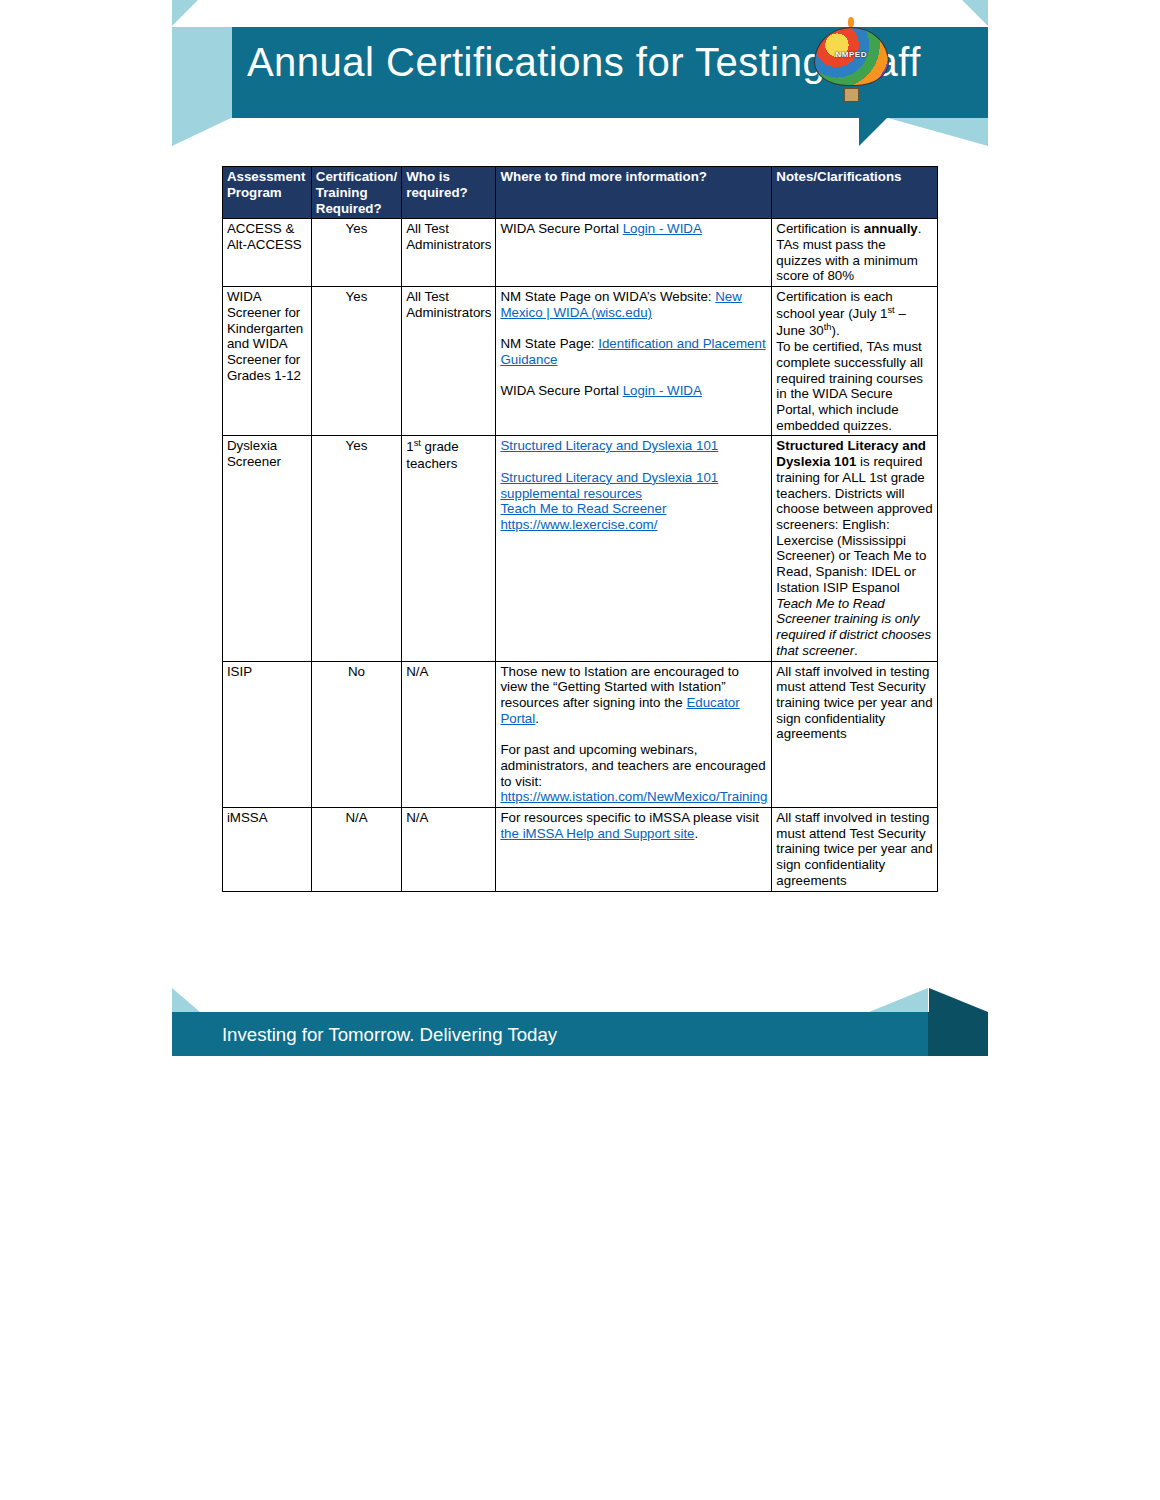Annual Certifications for Testing Staff
NMPED
| Assessment Program | Certification/ Training Required? | Who is required? | Where to find more information? | Notes/Clarifications |
| --- | --- | --- | --- | --- |
| ACCESS & Alt-ACCESS | Yes | All Test Administrators | WIDA Secure Portal Login - WIDA | Certification is annually . TAs must pass the quizzes with a minimum score of 80% |
| WIDA Screener for Kindergarten and WIDA Screener for Grades 1-12 | Yes | All Test Administrators | NM State Page on WIDA’s Website: New Mexico / WIDA (wisc.edu) NM State Page: Identification and Placement Guidance WIDA Secure Portal Login - WIDA | Certification is each school year (July 1 st –June 30 th ). To be certified, TAs must complete successfully all required training courses in the WIDA Secure Portal, which include embedded quizzes. |
| Dyslexia Screener | Yes | 1 st grade teachers | Structured Literacy and Dyslexia 101 Structured Literacy and Dyslexia 101 supplemental resources Teach Me to Read Screener https://www.lexercise.com/ | Structured Literacy and Dyslexia 101 is required training for ALL 1st grade teachers. Districts will choose between approved screeners: English: Lexercise (Mississippi Screener) or Teach Me to Read, Spanish: IDEL or Istation ISIP Espanol Teach Me to Read Screener training is only required if district chooses that screener . |
| ISIP | No | N/A | Those new to Istation are encouraged to view the “Getting Started with Istation” resources after signing into the Educator Portal . For past and upcoming webinars, administrators, and teachers are encouraged to visit: https://www.istation.com/NewMexico/Training | All staff involved in testing must attend Test Security training twice per year and sign confidentiality agreements |
| iMSSA | N/A | N/A | For resources specific to iMSSA please visit the iMSSA Help and Support site . | All staff involved in testing must attend Test Security training twice per year and sign confidentiality agreements |
Investing for Tomorrow. Delivering Today